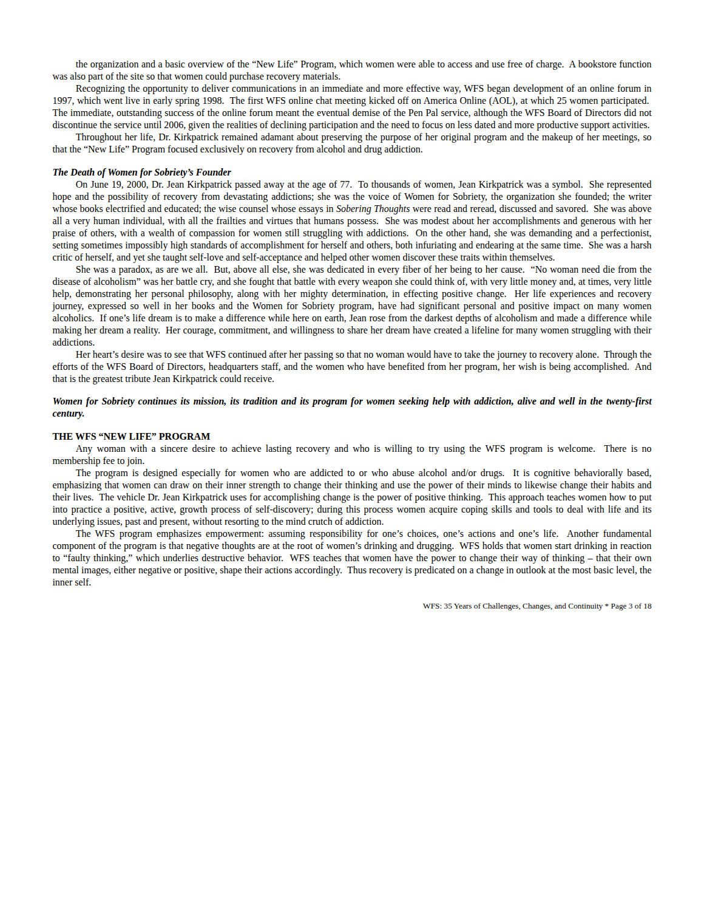the organization and a basic overview of the “New Life” Program, which women were able to access and use free of charge. A bookstore function was also part of the site so that women could purchase recovery materials.
Recognizing the opportunity to deliver communications in an immediate and more effective way, WFS began development of an online forum in 1997, which went live in early spring 1998. The first WFS online chat meeting kicked off on America Online (AOL), at which 25 women participated. The immediate, outstanding success of the online forum meant the eventual demise of the Pen Pal service, although the WFS Board of Directors did not discontinue the service until 2006, given the realities of declining participation and the need to focus on less dated and more productive support activities.
Throughout her life, Dr. Kirkpatrick remained adamant about preserving the purpose of her original program and the makeup of her meetings, so that the “New Life” Program focused exclusively on recovery from alcohol and drug addiction.
The Death of Women for Sobriety’s Founder
On June 19, 2000, Dr. Jean Kirkpatrick passed away at the age of 77. To thousands of women, Jean Kirkpatrick was a symbol. She represented hope and the possibility of recovery from devastating addictions; she was the voice of Women for Sobriety, the organization she founded; the writer whose books electrified and educated; the wise counsel whose essays in Sobering Thoughts were read and reread, discussed and savored. She was above all a very human individual, with all the frailties and virtues that humans possess. She was modest about her accomplishments and generous with her praise of others, with a wealth of compassion for women still struggling with addictions. On the other hand, she was demanding and a perfectionist, setting sometimes impossibly high standards of accomplishment for herself and others, both infuriating and endearing at the same time. She was a harsh critic of herself, and yet she taught self-love and self-acceptance and helped other women discover these traits within themselves.
She was a paradox, as are we all. But, above all else, she was dedicated in every fiber of her being to her cause. “No woman need die from the disease of alcoholism” was her battle cry, and she fought that battle with every weapon she could think of, with very little money and, at times, very little help, demonstrating her personal philosophy, along with her mighty determination, in effecting positive change. Her life experiences and recovery journey, expressed so well in her books and the Women for Sobriety program, have had significant personal and positive impact on many women alcoholics. If one’s life dream is to make a difference while here on earth, Jean rose from the darkest depths of alcoholism and made a difference while making her dream a reality. Her courage, commitment, and willingness to share her dream have created a lifeline for many women struggling with their addictions.
Her heart’s desire was to see that WFS continued after her passing so that no woman would have to take the journey to recovery alone. Through the efforts of the WFS Board of Directors, headquarters staff, and the women who have benefited from her program, her wish is being accomplished. And that is the greatest tribute Jean Kirkpatrick could receive.
Women for Sobriety continues its mission, its tradition and its program for women seeking help with addiction, alive and well in the twenty-first century.
THE WFS “NEW LIFE” PROGRAM
Any woman with a sincere desire to achieve lasting recovery and who is willing to try using the WFS program is welcome. There is no membership fee to join.
The program is designed especially for women who are addicted to or who abuse alcohol and/or drugs. It is cognitive behaviorally based, emphasizing that women can draw on their inner strength to change their thinking and use the power of their minds to likewise change their habits and their lives. The vehicle Dr. Jean Kirkpatrick uses for accomplishing change is the power of positive thinking. This approach teaches women how to put into practice a positive, active, growth process of self-discovery; during this process women acquire coping skills and tools to deal with life and its underlying issues, past and present, without resorting to the mind crutch of addiction.
The WFS program emphasizes empowerment: assuming responsibility for one’s choices, one’s actions and one’s life. Another fundamental component of the program is that negative thoughts are at the root of women’s drinking and drugging. WFS holds that women start drinking in reaction to “faulty thinking,” which underlies destructive behavior. WFS teaches that women have the power to change their way of thinking – that their own mental images, either negative or positive, shape their actions accordingly. Thus recovery is predicated on a change in outlook at the most basic level, the inner self.
WFS: 35 Years of Challenges, Changes, and Continuity * Page 3 of 18